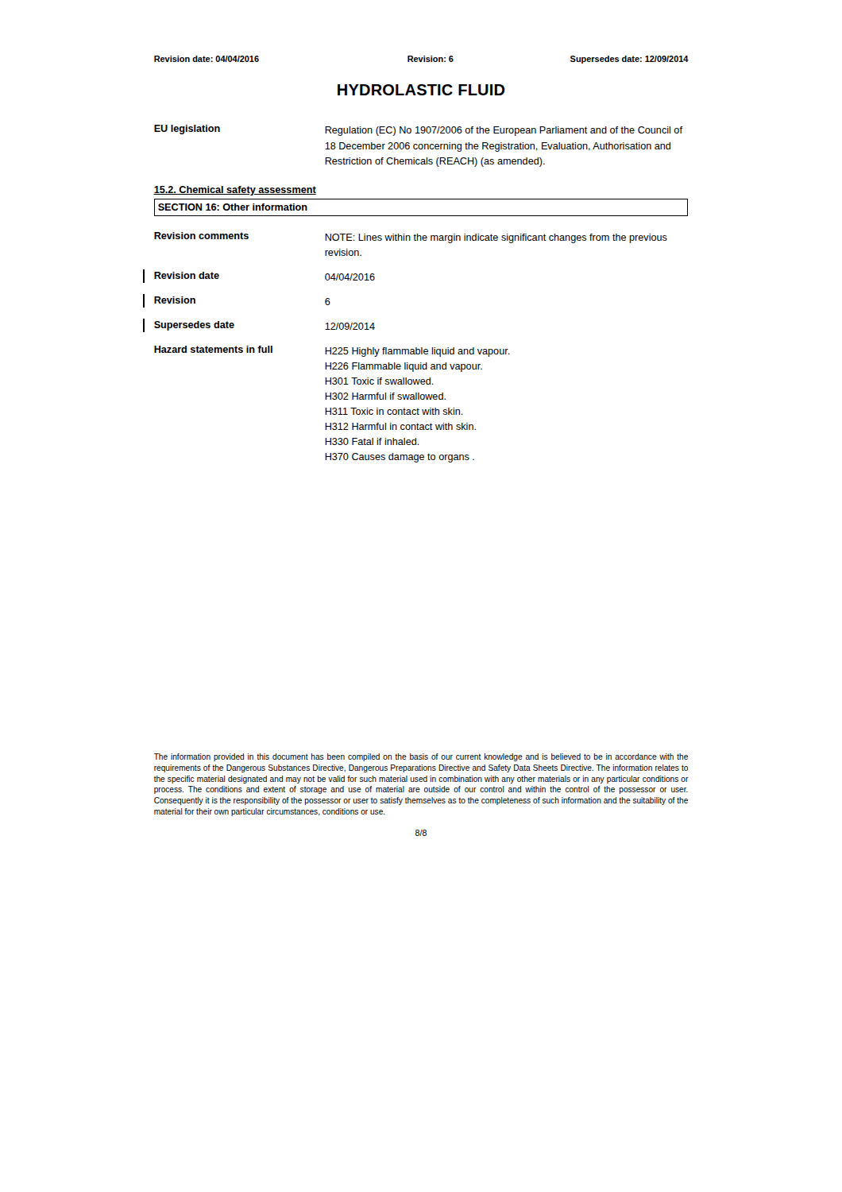Revision date: 04/04/2016 Revision: 6 Supersedes date: 12/09/2014
HYDROLASTIC FLUID
EU legislation
Regulation (EC) No 1907/2006 of the European Parliament and of the Council of 18 December 2006 concerning the Registration, Evaluation, Authorisation and Restriction of Chemicals (REACH) (as amended).
15.2. Chemical safety assessment
SECTION 16: Other information
Revision comments
NOTE: Lines within the margin indicate significant changes from the previous revision.
Revision date
04/04/2016
Revision
6
Supersedes date
12/09/2014
Hazard statements in full
H225 Highly flammable liquid and vapour.
H226 Flammable liquid and vapour.
H301 Toxic if swallowed.
H302 Harmful if swallowed.
H311 Toxic in contact with skin.
H312 Harmful in contact with skin.
H330 Fatal if inhaled.
H370 Causes damage to organs .
The information provided in this document has been compiled on the basis of our current knowledge and is believed to be in accordance with the requirements of the Dangerous Substances Directive, Dangerous Preparations Directive and Safety Data Sheets Directive. The information relates to the specific material designated and may not be valid for such material used in combination with any other materials or in any particular conditions or process. The conditions and extent of storage and use of material are outside of our control and within the control of the possessor or user. Consequently it is the responsibility of the possessor or user to satisfy themselves as to the completeness of such information and the suitability of the material for their own particular circumstances, conditions or use.
8/8